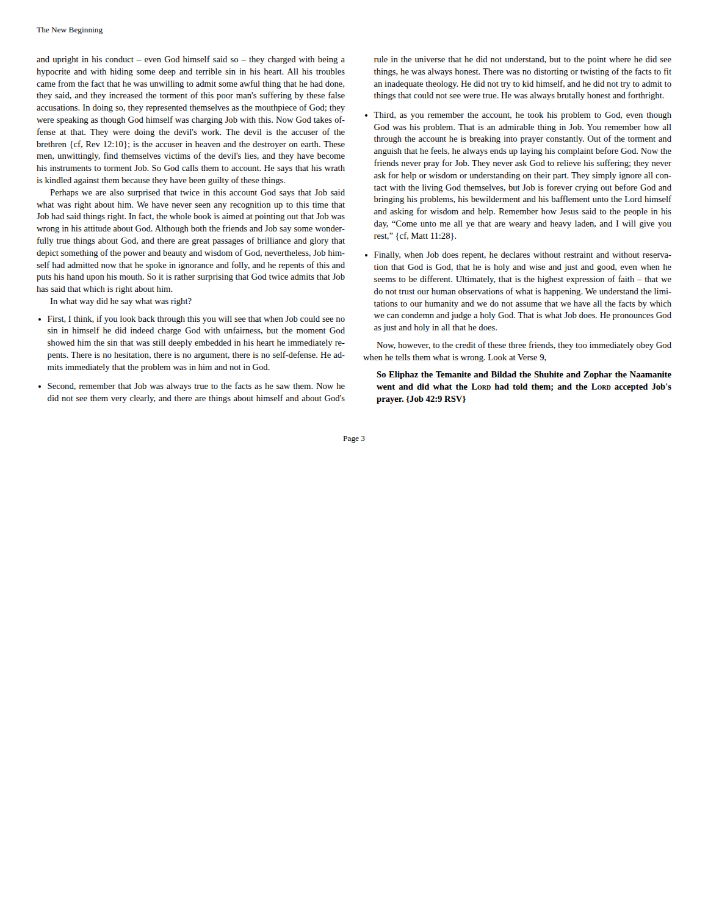The New Beginning
and upright in his conduct – even God himself said so – they charged with being a hypocrite and with hiding some deep and terrible sin in his heart. All his troubles came from the fact that he was unwilling to admit some awful thing that he had done, they said, and they increased the torment of this poor man's suffering by these false accusations. In doing so, they represented themselves as the mouthpiece of God; they were speaking as though God himself was charging Job with this. Now God takes offense at that. They were doing the devil's work. The devil is the accuser of the brethren {cf, Rev 12:10}; is the accuser in heaven and the destroyer on earth. These men, unwittingly, find themselves victims of the devil's lies, and they have become his instruments to torment Job. So God calls them to account. He says that his wrath is kindled against them because they have been guilty of these things.
Perhaps we are also surprised that twice in this account God says that Job said what was right about him. We have never seen any recognition up to this time that Job had said things right. In fact, the whole book is aimed at pointing out that Job was wrong in his attitude about God. Although both the friends and Job say some wonderfully true things about God, and there are great passages of brilliance and glory that depict something of the power and beauty and wisdom of God, nevertheless, Job himself had admitted now that he spoke in ignorance and folly, and he repents of this and puts his hand upon his mouth. So it is rather surprising that God twice admits that Job has said that which is right about him.
In what way did he say what was right?
First, I think, if you look back through this you will see that when Job could see no sin in himself he did indeed charge God with unfairness, but the moment God showed him the sin that was still deeply embedded in his heart he immediately repents. There is no hesitation, there is no argument, there is no self-defense. He admits immediately that the problem was in him and not in God.
Second, remember that Job was always true to the facts as he saw them. Now he did not see them very clearly, and there are things about himself and about God's rule in the universe that he did not understand, but to the point where he did see things, he was always honest. There was no distorting or twisting of the facts to fit an inadequate theology. He did not try to kid himself, and he did not try to admit to things that could not see were true. He was always brutally honest and forthright.
Third, as you remember the account, he took his problem to God, even though God was his problem. That is an admirable thing in Job. You remember how all through the account he is breaking into prayer constantly. Out of the torment and anguish that he feels, he always ends up laying his complaint before God. Now the friends never pray for Job. They never ask God to relieve his suffering; they never ask for help or wisdom or understanding on their part. They simply ignore all contact with the living God themselves, but Job is forever crying out before God and bringing his problems, his bewilderment and his bafflement unto the Lord himself and asking for wisdom and help. Remember how Jesus said to the people in his day, “Come unto me all ye that are weary and heavy laden, and I will give you rest,” {cf, Matt 11:28}.
Finally, when Job does repent, he declares without restraint and without reservation that God is God, that he is holy and wise and just and good, even when he seems to be different. Ultimately, that is the highest expression of faith – that we do not trust our human observations of what is happening. We understand the limitations to our humanity and we do not assume that we have all the facts by which we can condemn and judge a holy God. That is what Job does. He pronounces God as just and holy in all that he does.
Now, however, to the credit of these three friends, they too immediately obey God when he tells them what is wrong. Look at Verse 9,
So Eliphaz the Temanite and Bildad the Shuhite and Zophar the Naamanite went and did what the Lord had told them; and the Lord accepted Job's prayer. {Job 42:9 RSV}
Page 3